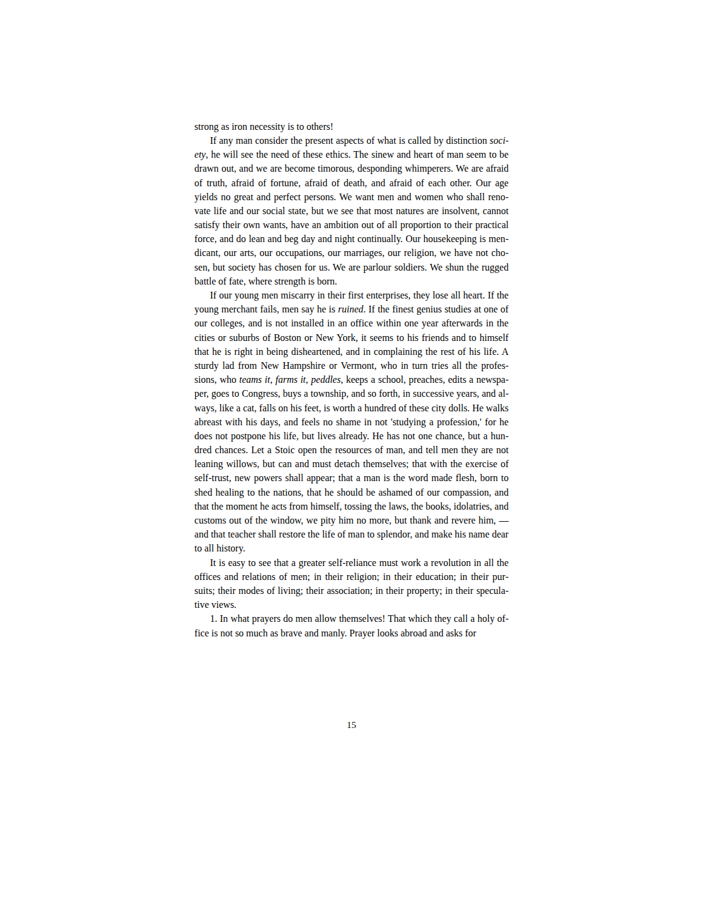strong as iron necessity is to others!
If any man consider the present aspects of what is called by distinction society, he will see the need of these ethics. The sinew and heart of man seem to be drawn out, and we are become timorous, desponding whimperers. We are afraid of truth, afraid of fortune, afraid of death, and afraid of each other. Our age yields no great and perfect persons. We want men and women who shall renovate life and our social state, but we see that most natures are insolvent, cannot satisfy their own wants, have an ambition out of all proportion to their practical force, and do lean and beg day and night continually. Our housekeeping is mendicant, our arts, our occupations, our marriages, our religion, we have not chosen, but society has chosen for us. We are parlour soldiers. We shun the rugged battle of fate, where strength is born.
If our young men miscarry in their first enterprises, they lose all heart. If the young merchant fails, men say he is ruined. If the finest genius studies at one of our colleges, and is not installed in an office within one year afterwards in the cities or suburbs of Boston or New York, it seems to his friends and to himself that he is right in being disheartened, and in complaining the rest of his life. A sturdy lad from New Hampshire or Vermont, who in turn tries all the professions, who teams it, farms it, peddles, keeps a school, preaches, edits a newspaper, goes to Congress, buys a township, and so forth, in successive years, and always, like a cat, falls on his feet, is worth a hundred of these city dolls. He walks abreast with his days, and feels no shame in not 'studying a profession,' for he does not postpone his life, but lives already. He has not one chance, but a hundred chances. Let a Stoic open the resources of man, and tell men they are not leaning willows, but can and must detach themselves; that with the exercise of self-trust, new powers shall appear; that a man is the word made flesh, born to shed healing to the nations, that he should be ashamed of our compassion, and that the moment he acts from himself, tossing the laws, the books, idolatries, and customs out of the window, we pity him no more, but thank and revere him, — and that teacher shall restore the life of man to splendor, and make his name dear to all history.
It is easy to see that a greater self-reliance must work a revolution in all the offices and relations of men; in their religion; in their education; in their pursuits; their modes of living; their association; in their property; in their speculative views.
1. In what prayers do men allow themselves! That which they call a holy office is not so much as brave and manly. Prayer looks abroad and asks for
15